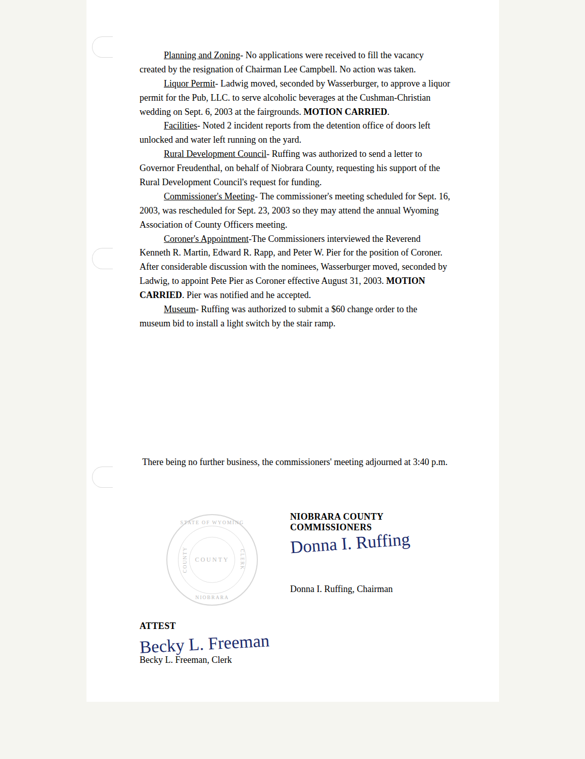Planning and Zoning- No applications were received to fill the vacancy created by the resignation of Chairman Lee Campbell. No action was taken.
Liquor Permit- Ladwig moved, seconded by Wasserburger, to approve a liquor permit for the Pub, LLC. to serve alcoholic beverages at the Cushman-Christian wedding on Sept. 6, 2003 at the fairgrounds. MOTION CARRIED.
Facilities- Noted 2 incident reports from the detention office of doors left unlocked and water left running on the yard.
Rural Development Council- Ruffing was authorized to send a letter to Governor Freudenthal, on behalf of Niobrara County, requesting his support of the Rural Development Council's request for funding.
Commissioner's Meeting- The commissioner's meeting scheduled for Sept. 16, 2003, was rescheduled for Sept. 23, 2003 so they may attend the annual Wyoming Association of County Officers meeting.
Coroner's Appointment-The Commissioners interviewed the Reverend Kenneth R. Martin, Edward R. Rapp, and Peter W. Pier for the position of Coroner. After considerable discussion with the nominees, Wasserburger moved, seconded by Ladwig, to appoint Pete Pier as Coroner effective August 31, 2003. MOTION CARRIED. Pier was notified and he accepted.
Museum- Ruffing was authorized to submit a $60 change order to the museum bid to install a light switch by the stair ramp.
There being no further business, the commissioners' meeting adjourned at 3:40 p.m.
STATE OF WYOMING
COUNTY
COUNTY
CLERK
NIOBRARA
NIOBRARA COUNTY COMMISSIONERS
Donna I. Ruffing
Donna I. Ruffing, Chairman
ATTEST
Becky L. Freeman
Becky L. Freeman, Clerk